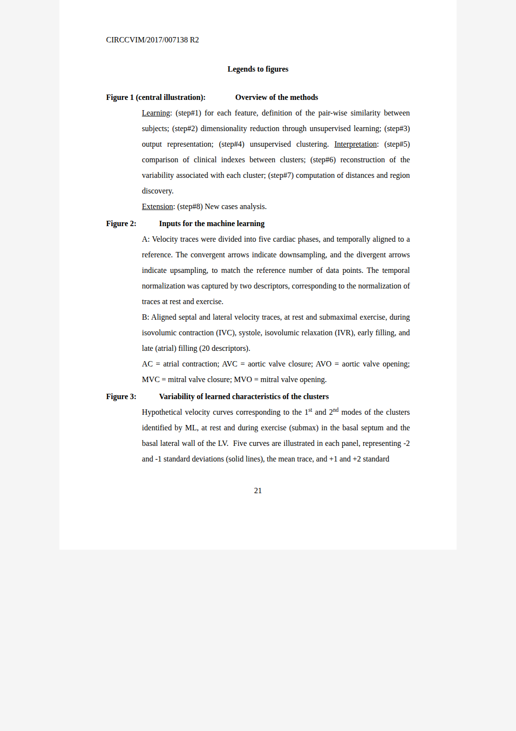CIRCCVIM/2017/007138 R2
Legends to figures
Figure 1 (central illustration): Overview of the methods
Learning: (step#1) for each feature, definition of the pair-wise similarity between subjects; (step#2) dimensionality reduction through unsupervised learning; (step#3) output representation; (step#4) unsupervised clustering. Interpretation: (step#5) comparison of clinical indexes between clusters; (step#6) reconstruction of the variability associated with each cluster; (step#7) computation of distances and region discovery.
Extension: (step#8) New cases analysis.
Figure 2: Inputs for the machine learning
A: Velocity traces were divided into five cardiac phases, and temporally aligned to a reference. The convergent arrows indicate downsampling, and the divergent arrows indicate upsampling, to match the reference number of data points. The temporal normalization was captured by two descriptors, corresponding to the normalization of traces at rest and exercise.
B: Aligned septal and lateral velocity traces, at rest and submaximal exercise, during isovolumic contraction (IVC), systole, isovolumic relaxation (IVR), early filling, and late (atrial) filling (20 descriptors).
AC = atrial contraction; AVC = aortic valve closure; AVO = aortic valve opening; MVC = mitral valve closure; MVO = mitral valve opening.
Figure 3: Variability of learned characteristics of the clusters
Hypothetical velocity curves corresponding to the 1st and 2nd modes of the clusters identified by ML, at rest and during exercise (submax) in the basal septum and the basal lateral wall of the LV. Five curves are illustrated in each panel, representing -2 and -1 standard deviations (solid lines), the mean trace, and +1 and +2 standard
21